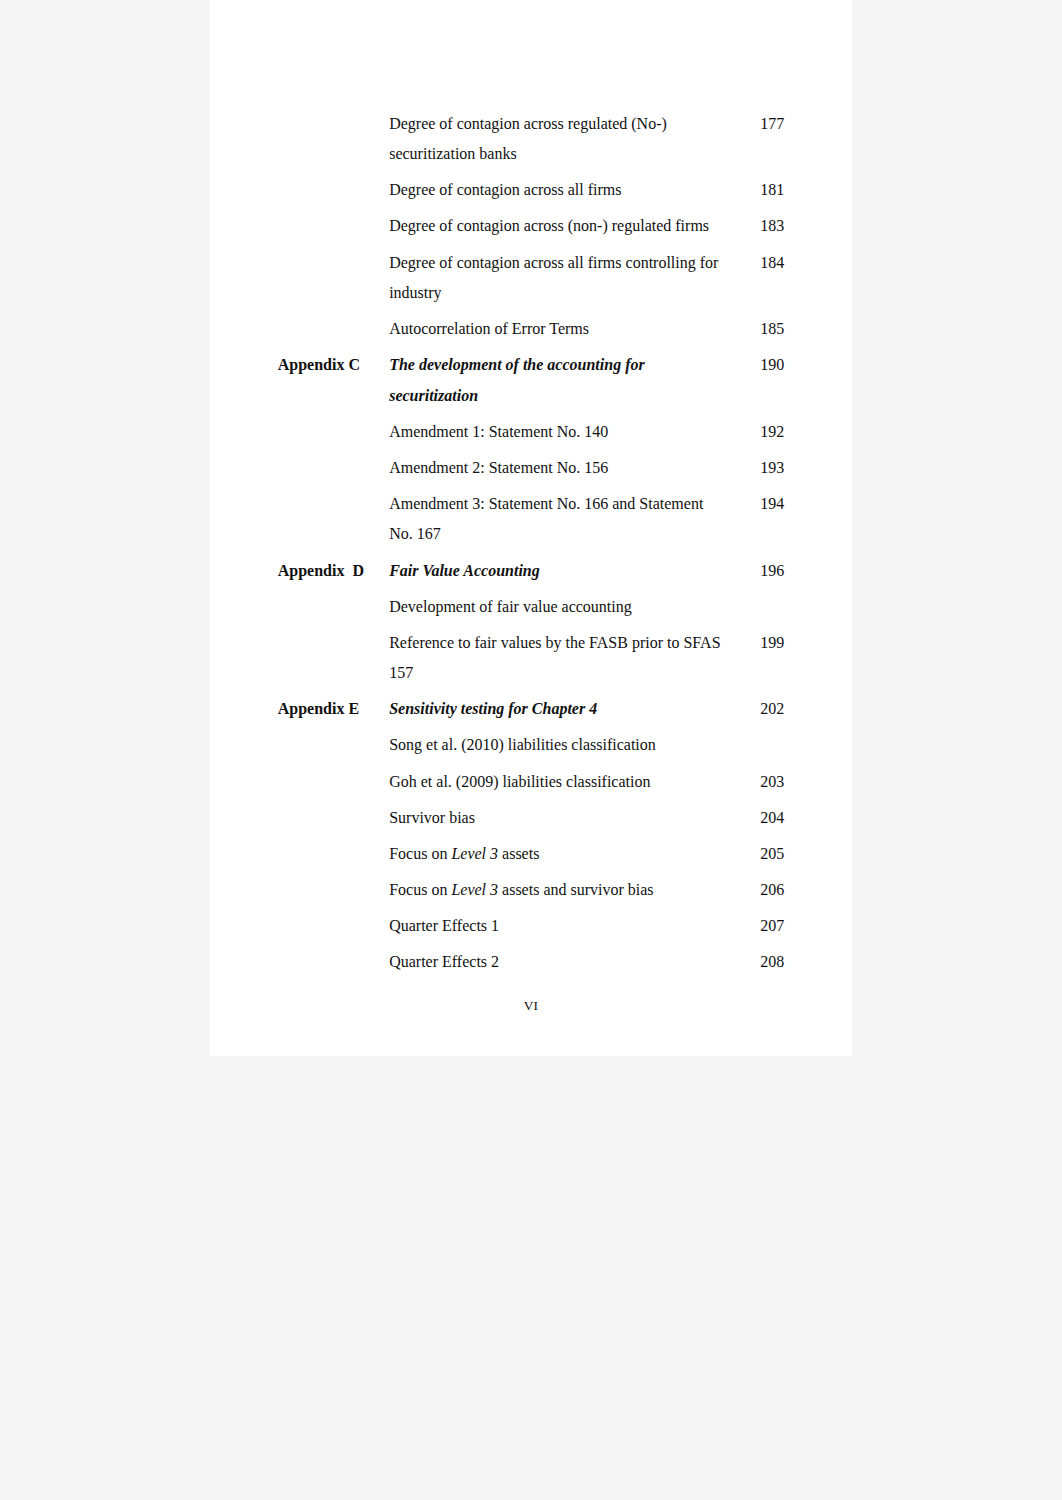| | Degree of contagion across regulated (No-) securitization banks | 177 |
| | Degree of contagion across all firms | 181 |
| | Degree of contagion across (non-) regulated firms | 183 |
| | Degree of contagion across all firms controlling for industry | 184 |
| | Autocorrelation of Error Terms | 185 |
| Appendix C | The development of the accounting for securitization | 190 |
| | Amendment 1: Statement No. 140 | 192 |
| | Amendment 2: Statement No. 156 | 193 |
| | Amendment 3: Statement No. 166 and Statement No. 167 | 194 |
| Appendix D | Fair Value Accounting | 196 |
| | Development of fair value accounting | |
| | Reference to fair values by the FASB prior to SFAS 157 | 199 |
| Appendix E | Sensitivity testing for Chapter 4 | 202 |
| | Song et al. (2010) liabilities classification | |
| | Goh et al. (2009) liabilities classification | 203 |
| | Survivor bias | 204 |
| | Focus on Level 3 assets | 205 |
| | Focus on Level 3 assets and survivor bias | 206 |
| | Quarter Effects 1 | 207 |
| | Quarter Effects 2 | 208 |
VI